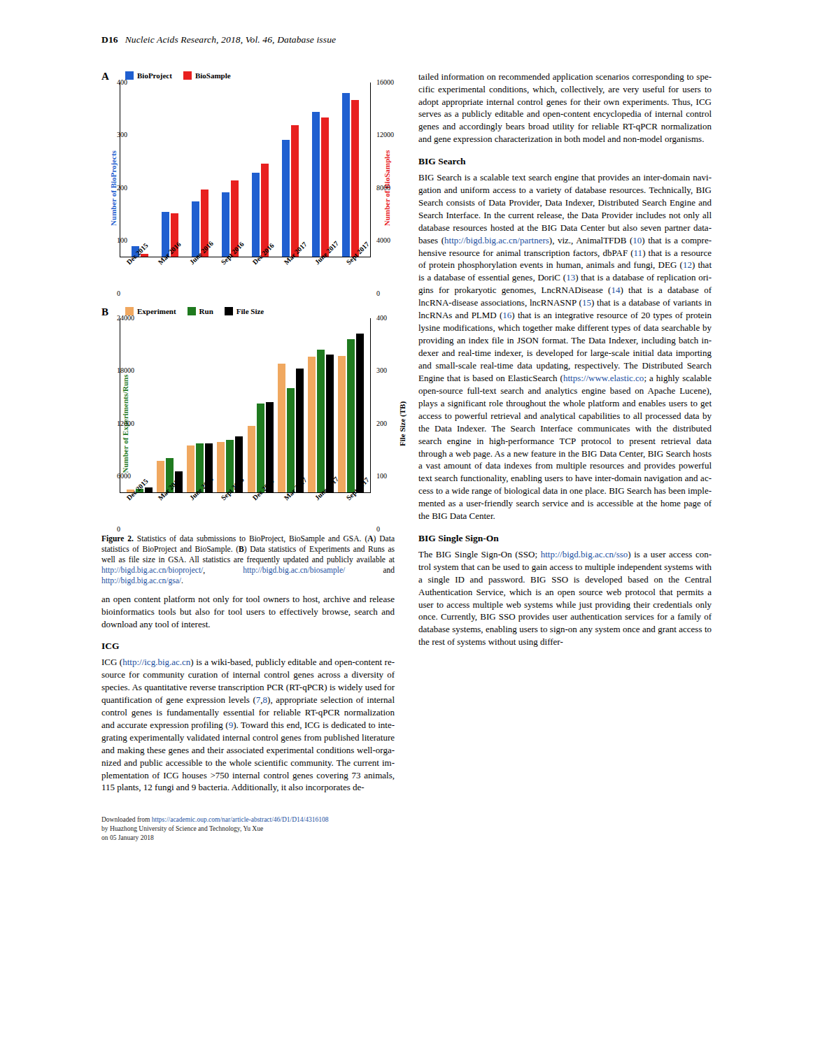D16 Nucleic Acids Research, 2018, Vol. 46, Database issue
A
BioProject BioSample
Number of BioProjects
Number of BioSamples
400 300 200 100 0
16000 12000 8000 4000 0
Dec 2015 Mar 2016 June 2016 Sept 2016 Dec 2016 Mar 2017 June 2017 Sept 2017
B
Experiment Run File Size
Number of Experiments/Runs
File Size (TB)
24000 18000 12000 6000 0
400 300 200 100 0
Dec 2015 Mar 2016 June 2016 Sept 2016 Dec 2016 Mar 2017 June 2017 Sept 2017
Figure 2. Statistics of data submissions to BioProject, BioSample and GSA. (A) Data statistics of BioProject and BioSample. (B) Data statistics of Experiments and Runs as well as file size in GSA. All statistics are frequently updated and publicly available at http://bigd.big.ac.cn/bioproject/, http://bigd.big.ac.cn/biosample/ and http://bigd.big.ac.cn/gsa/.
an open content platform not only for tool owners to host, archive and release bioinformatics tools but also for tool users to effectively browse, search and download any tool of interest.
ICG
ICG (http://icg.big.ac.cn) is a wiki-based, publicly editable and open-content resource for community curation of internal control genes across a diversity of species. As quantitative reverse transcription PCR (RT-qPCR) is widely used for quantification of gene expression levels (7,8), appropriate selection of internal control genes is fundamentally essential for reliable RT-qPCR normalization and accurate expression profiling (9). Toward this end, ICG is dedicated to integrating experimentally validated internal control genes from published literature and making these genes and their associated experimental conditions well-organized and public accessible to the whole scientific community. The current implementation of ICG houses >750 internal control genes covering 73 animals, 115 plants, 12 fungi and 9 bacteria. Additionally, it also incorporates de-
tailed information on recommended application scenarios corresponding to specific experimental conditions, which, collectively, are very useful for users to adopt appropriate internal control genes for their own experiments. Thus, ICG serves as a publicly editable and open-content encyclopedia of internal control genes and accordingly bears broad utility for reliable RT-qPCR normalization and gene expression characterization in both model and non-model organisms.
BIG Search
BIG Search is a scalable text search engine that provides an inter-domain navigation and uniform access to a variety of database resources. Technically, BIG Search consists of Data Provider, Data Indexer, Distributed Search Engine and Search Interface. In the current release, the Data Provider includes not only all database resources hosted at the BIG Data Center but also seven partner databases (http://bigd.big.ac.cn/partners), viz., AnimalTFDB (10) that is a comprehensive resource for animal transcription factors, dbPAF (11) that is a resource of protein phosphorylation events in human, animals and fungi, DEG (12) that is a database of essential genes, DoriC (13) that is a database of replication origins for prokaryotic genomes, LncRNADisease (14) that is a database of lncRNA-disease associations, lncRNASNP (15) that is a database of variants in lncRNAs and PLMD (16) that is an integrative resource of 20 types of protein lysine modifications, which together make different types of data searchable by providing an index file in JSON format. The Data Indexer, including batch indexer and real-time indexer, is developed for large-scale initial data importing and small-scale real-time data updating, respectively. The Distributed Search Engine that is based on ElasticSearch (https://www.elastic.co; a highly scalable open-source full-text search and analytics engine based on Apache Lucene), plays a significant role throughout the whole platform and enables users to get access to powerful retrieval and analytical capabilities to all processed data by the Data Indexer. The Search Interface communicates with the distributed search engine in high-performance TCP protocol to present retrieval data through a web page. As a new feature in the BIG Data Center, BIG Search hosts a vast amount of data indexes from multiple resources and provides powerful text search functionality, enabling users to have inter-domain navigation and access to a wide range of biological data in one place. BIG Search has been implemented as a user-friendly search service and is accessible at the home page of the BIG Data Center.
BIG Single Sign-On
The BIG Single Sign-On (SSO; http://bigd.big.ac.cn/sso) is a user access control system that can be used to gain access to multiple independent systems with a single ID and password. BIG SSO is developed based on the Central Authentication Service, which is an open source web protocol that permits a user to access multiple web systems while just providing their credentials only once. Currently, BIG SSO provides user authentication services for a family of database systems, enabling users to sign-on any system once and grant access to the rest of systems without using differ-
Downloaded from https://academic.oup.com/nar/article-abstract/46/D1/D14/4316108
by Huazhong University of Science and Technology, Yu Xue
on 05 January 2018